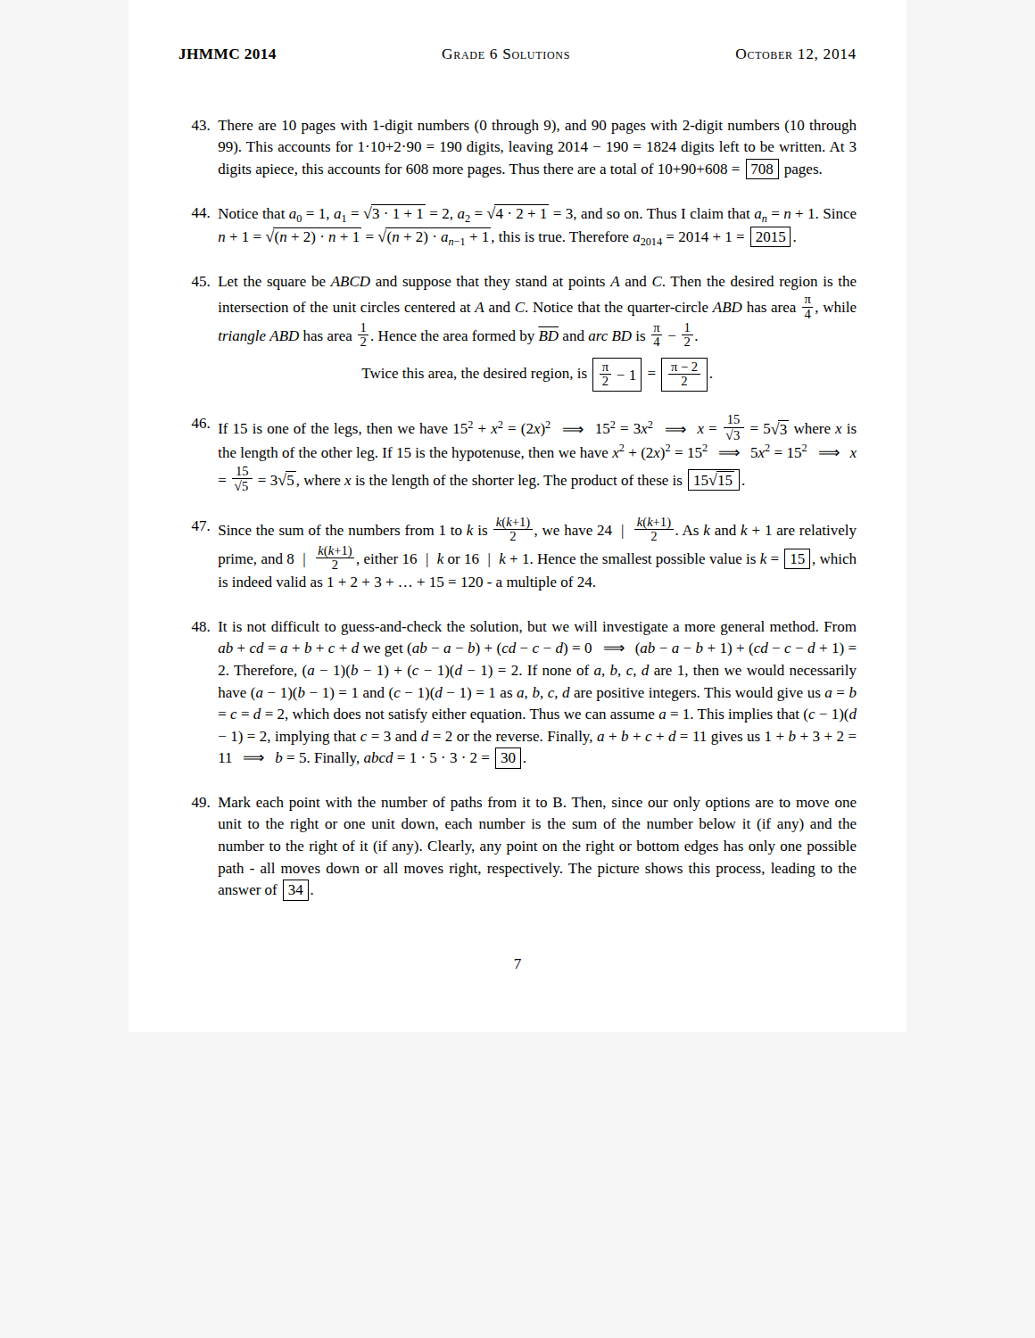JHMMC 2014
Grade 6 Solutions
October 12, 2014
43. There are 10 pages with 1-digit numbers (0 through 9), and 90 pages with 2-digit numbers (10 through 99). This accounts for 1·10+2·90 = 190 digits, leaving 2014 − 190 = 1824 digits left to be written. At 3 digits apiece, this accounts for 608 more pages. Thus there are a total of 10+90+608 = 708 pages.
44. Notice that a0 = 1, a1 = √3 · 1 + 1 = 2, a2 = √4 · 2 + 1 = 3, and so on. Thus I claim that an = n + 1. Since n + 1 = √(n + 2) · n + 1 = √(n + 2) · an−1 + 1, this is true. Therefore a2014 = 2014 + 1 = 2015.
45. Let the square be ABCD and suppose that they stand at points A and C. Then the desired region is the intersection of the unit circles centered at A and C. Notice that the quarter-circle ABD has area π 4, while triangle ABD has area 12. Hence the area formed by BD and arc BD is π 4 − 12.
Twice this area, the desired region, is π 2 − 1 = π − 22.
46. If 15 is one of the legs, then we have 152 + x2 = (2x)2 ⟹ 152 = 3x2 ⟹ x = 15√3 = 5√3 where x is the length of the other leg. If 15 is the hypotenuse, then we have x2 + (2x)2 = 152 ⟹ 5x2 = 152 ⟹ x = 15√5 = 3√5, where x is the length of the shorter leg. The product of these is 15√15.
47. Since the sum of the numbers from 1 to k is k(k+1) 2, we have 24 | k(k+1) 2. As k and k + 1 are relatively prime, and 8 | k(k+1) 2, either 16 | k or 16 | k + 1. Hence the smallest possible value is k = 15, which is indeed valid as 1 + 2 + 3 + … + 15 = 120 - a multiple of 24.
48. It is not difficult to guess-and-check the solution, but we will investigate a more general method. From ab + cd = a + b + c + d we get (ab − a − b) + (cd − c − d) = 0 ⟹ (ab − a − b + 1) + (cd − c − d + 1) = 2. Therefore, (a − 1)(b − 1) + (c − 1)(d − 1) = 2. If none of a, b, c, d are 1, then we would necessarily have (a − 1)(b − 1) = 1 and (c − 1)(d − 1) = 1 as a, b, c, d are positive integers. This would give us a = b = c = d = 2, which does not satisfy either equation. Thus we can assume a = 1. This implies that (c − 1)(d − 1) = 2, implying that c = 3 and d = 2 or the reverse. Finally, a + b + c + d = 11 gives us 1 + b + 3 + 2 = 11 ⟹ b = 5. Finally, abcd = 1 · 5 · 3 · 2 = 30.
49. Mark each point with the number of paths from it to B. Then, since our only options are to move one unit to the right or one unit down, each number is the sum of the number below it (if any) and the number to the right of it (if any). Clearly, any point on the right or bottom edges has only one possible path - all moves down or all moves right, respectively. The picture shows this process, leading to the answer of 34.
7